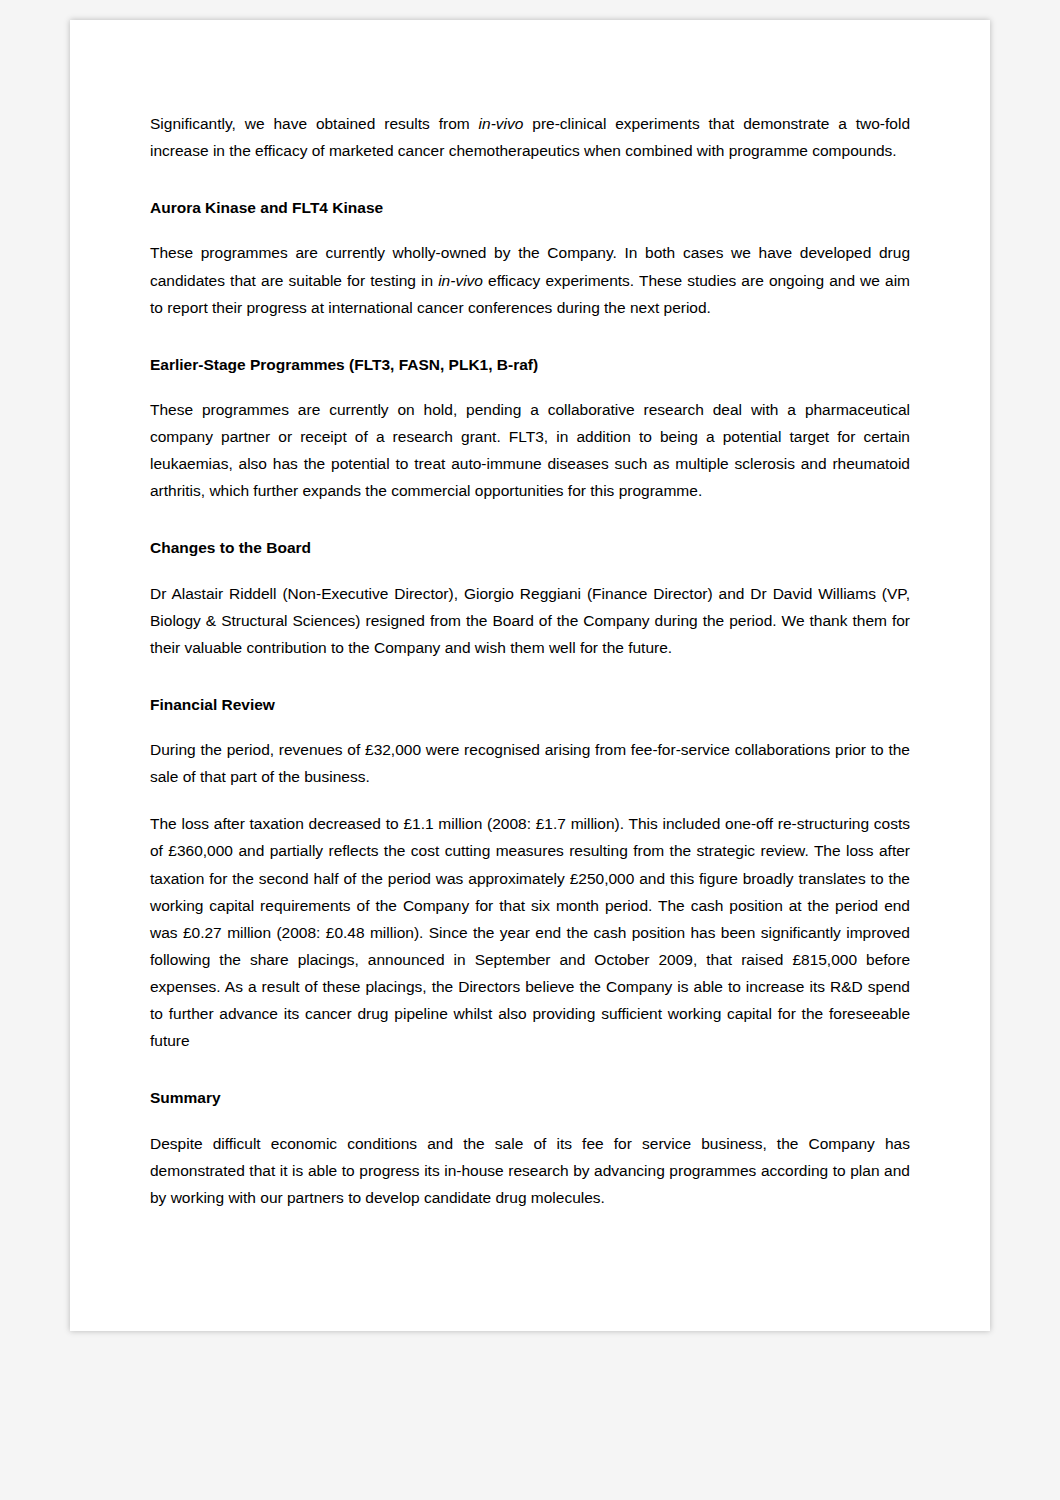Significantly, we have obtained results from in-vivo pre-clinical experiments that demonstrate a two-fold increase in the efficacy of marketed cancer chemotherapeutics when combined with programme compounds.
Aurora Kinase and FLT4 Kinase
These programmes are currently wholly-owned by the Company. In both cases we have developed drug candidates that are suitable for testing in in-vivo efficacy experiments. These studies are ongoing and we aim to report their progress at international cancer conferences during the next period.
Earlier-Stage Programmes (FLT3, FASN, PLK1, B-raf)
These programmes are currently on hold, pending a collaborative research deal with a pharmaceutical company partner or receipt of a research grant. FLT3, in addition to being a potential target for certain leukaemias, also has the potential to treat auto-immune diseases such as multiple sclerosis and rheumatoid arthritis, which further expands the commercial opportunities for this programme.
Changes to the Board
Dr Alastair Riddell (Non-Executive Director), Giorgio Reggiani (Finance Director) and Dr David Williams (VP, Biology & Structural Sciences) resigned from the Board of the Company during the period. We thank them for their valuable contribution to the Company and wish them well for the future.
Financial Review
During the period, revenues of £32,000 were recognised arising from fee-for-service collaborations prior to the sale of that part of the business.
The loss after taxation decreased to £1.1 million (2008: £1.7 million). This included one-off re-structuring costs of £360,000 and partially reflects the cost cutting measures resulting from the strategic review. The loss after taxation for the second half of the period was approximately £250,000 and this figure broadly translates to the working capital requirements of the Company for that six month period. The cash position at the period end was £0.27 million (2008: £0.48 million). Since the year end the cash position has been significantly improved following the share placings, announced in September and October 2009, that raised £815,000 before expenses. As a result of these placings, the Directors believe the Company is able to increase its R&D spend to further advance its cancer drug pipeline whilst also providing sufficient working capital for the foreseeable future
Summary
Despite difficult economic conditions and the sale of its fee for service business, the Company has demonstrated that it is able to progress its in-house research by advancing programmes according to plan and by working with our partners to develop candidate drug molecules.